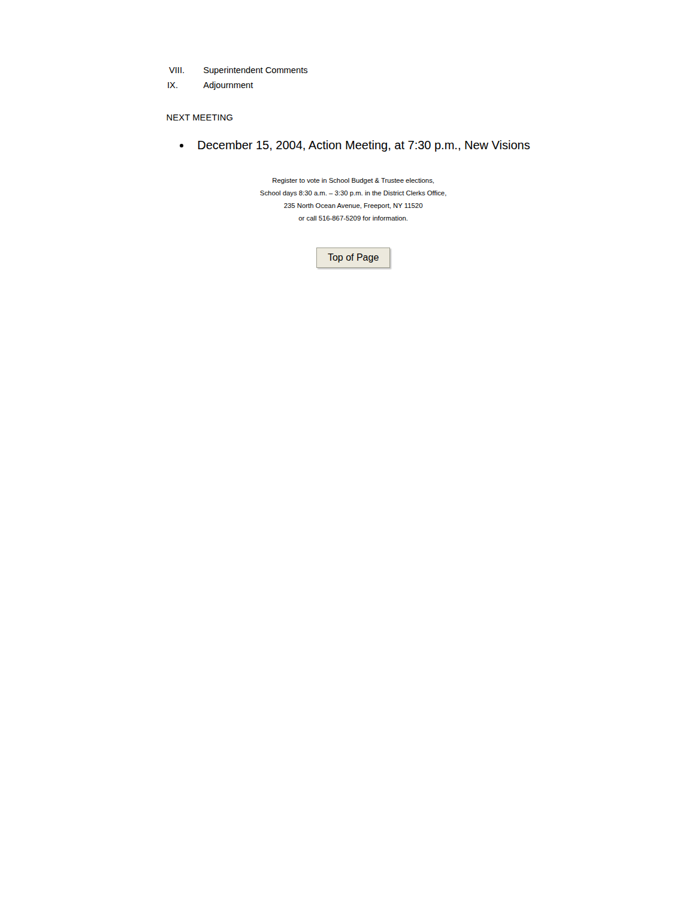VIII. Superintendent Comments
IX. Adjournment
NEXT MEETING
December 15, 2004, Action Meeting, at 7:30 p.m., New Visions
Register to vote in School Budget & Trustee elections,
School days 8:30 a.m. – 3:30 p.m. in the District Clerks Office,
235 North Ocean Avenue, Freeport, NY 11520
or call 516-867-5209 for information.
Top of Page